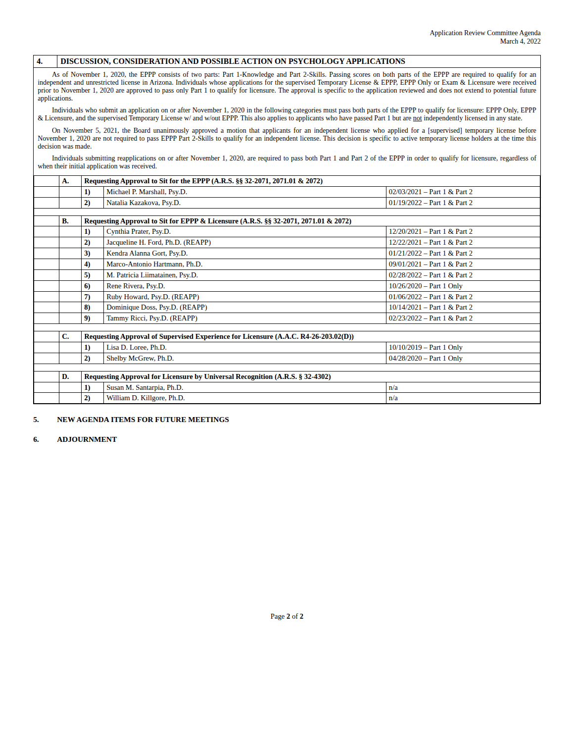Application Review Committee Agenda
March 4, 2022
4.
Discussion, Consideration and Possible Action on Psychology Applications
As of November 1, 2020, the EPPP consists of two parts: Part 1-Knowledge and Part 2-Skills. Passing scores on both parts of the EPPP are required to qualify for an independent and unrestricted license in Arizona. Individuals whose applications for the supervised Temporary License & EPPP, EPPP Only or Exam & Licensure were received prior to November 1, 2020 are approved to pass only Part 1 to qualify for licensure. The approval is specific to the application reviewed and does not extend to potential future applications.
Individuals who submit an application on or after November 1, 2020 in the following categories must pass both parts of the EPPP to qualify for licensure: EPPP Only, EPPP & Licensure, and the supervised Temporary License w/ and w/out EPPP. This also applies to applicants who have passed Part 1 but are not independently licensed in any state.
On November 5, 2021, the Board unanimously approved a motion that applicants for an independent license who applied for a [supervised] temporary license before November 1, 2020 are not required to pass EPPP Part 2-Skills to qualify for an independent license. This decision is specific to active temporary license holders at the time this decision was made.
Individuals submitting reapplications on or after November 1, 2020, are required to pass both Part 1 and Part 2 of the EPPP in order to qualify for licensure, regardless of when their initial application was received.
| | A. | Requesting Approval to Sit for the EPPP (A.R.S. §§ 32-2071, 2071.01 & 2072) |
| | | 1) | Michael P. Marshall, Psy.D. | 02/03/2021 – Part 1 & Part 2 |
| | | 2) | Natalia Kazakova, Psy.D. | 01/19/2022 – Part 1 & Part 2 |
| | B. | Requesting Approval to Sit for EPPP & Licensure (A.R.S. §§ 32-2071, 2071.01 & 2072) |
| | | 1) | Cynthia Prater, Psy.D. | 12/20/2021 – Part 1 & Part 2 |
| | | 2) | Jacqueline H. Ford, Ph.D. (REAPP) | 12/22/2021 – Part 1 & Part 2 |
| | | 3) | Kendra Alanna Gort, Psy.D. | 01/21/2022 – Part 1 & Part 2 |
| | | 4) | Marco-Antonio Hartmann, Ph.D. | 09/01/2021 – Part 1 & Part 2 |
| | | 5) | M. Patricia Liimatainen, Psy.D. | 02/28/2022 – Part 1 & Part 2 |
| | | 6) | Rene Rivera, Psy.D. | 10/26/2020 – Part 1 Only |
| | | 7) | Ruby Howard, Psy.D. (REAPP) | 01/06/2022 – Part 1 & Part 2 |
| | | 8) | Dominique Doss, Psy.D. (REAPP) | 10/14/2021 – Part 1 & Part 2 |
| | | 9) | Tammy Ricci, Psy.D. (REAPP) | 02/23/2022 – Part 1 & Part 2 |
| | C. | Requesting Approval of Supervised Experience for Licensure (A.A.C. R4-26-203.02(D)) |
| | | 1) | Lisa D. Loree, Ph.D. | 10/10/2019 – Part 1 Only |
| | | 2) | Shelby McGrew, Ph.D. | 04/28/2020 – Part 1 Only |
| | D. | Requesting Approval for Licensure by Universal Recognition (A.R.S. § 32-4302) |
| | | 1) | Susan M. Santarpia, Ph.D. | n/a |
| | | 2) | William D. Killgore, Ph.D. | n/a |
5. NEW AGENDA ITEMS FOR FUTURE MEETINGS
6. ADJOURNMENT
Page 2 of 2